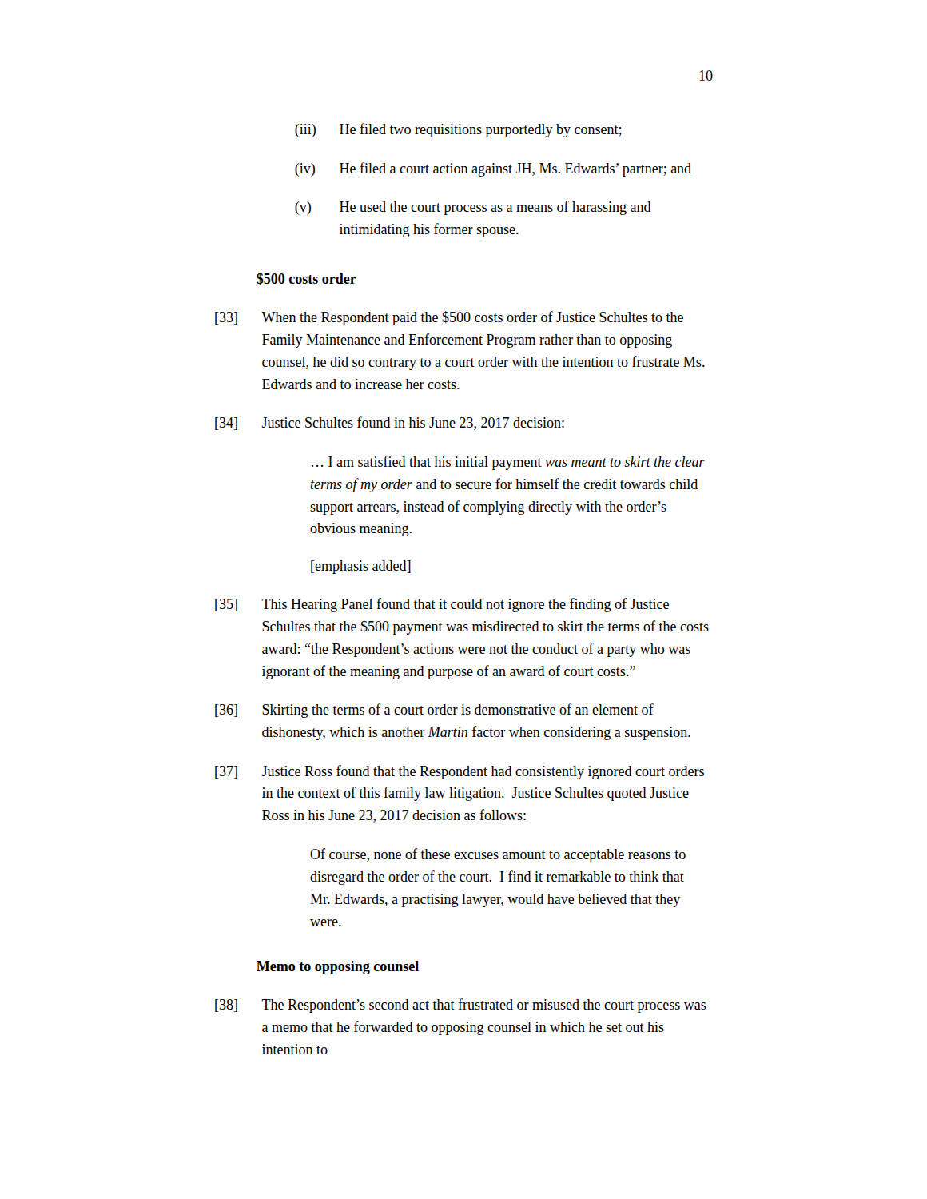10
(iii) He filed two requisitions purportedly by consent;
(iv) He filed a court action against JH, Ms. Edwards’ partner; and
(v) He used the court process as a means of harassing and intimidating his former spouse.
$500 costs order
[33] When the Respondent paid the $500 costs order of Justice Schultes to the Family Maintenance and Enforcement Program rather than to opposing counsel, he did so contrary to a court order with the intention to frustrate Ms. Edwards and to increase her costs.
[34] Justice Schultes found in his June 23, 2017 decision:
… I am satisfied that his initial payment was meant to skirt the clear terms of my order and to secure for himself the credit towards child support arrears, instead of complying directly with the order’s obvious meaning.
[emphasis added]
[35] This Hearing Panel found that it could not ignore the finding of Justice Schultes that the $500 payment was misdirected to skirt the terms of the costs award: “the Respondent’s actions were not the conduct of a party who was ignorant of the meaning and purpose of an award of court costs.”
[36] Skirting the terms of a court order is demonstrative of an element of dishonesty, which is another Martin factor when considering a suspension.
[37] Justice Ross found that the Respondent had consistently ignored court orders in the context of this family law litigation. Justice Schultes quoted Justice Ross in his June 23, 2017 decision as follows:
Of course, none of these excuses amount to acceptable reasons to disregard the order of the court. I find it remarkable to think that Mr. Edwards, a practising lawyer, would have believed that they were.
Memo to opposing counsel
[38] The Respondent’s second act that frustrated or misused the court process was a memo that he forwarded to opposing counsel in which he set out his intention to